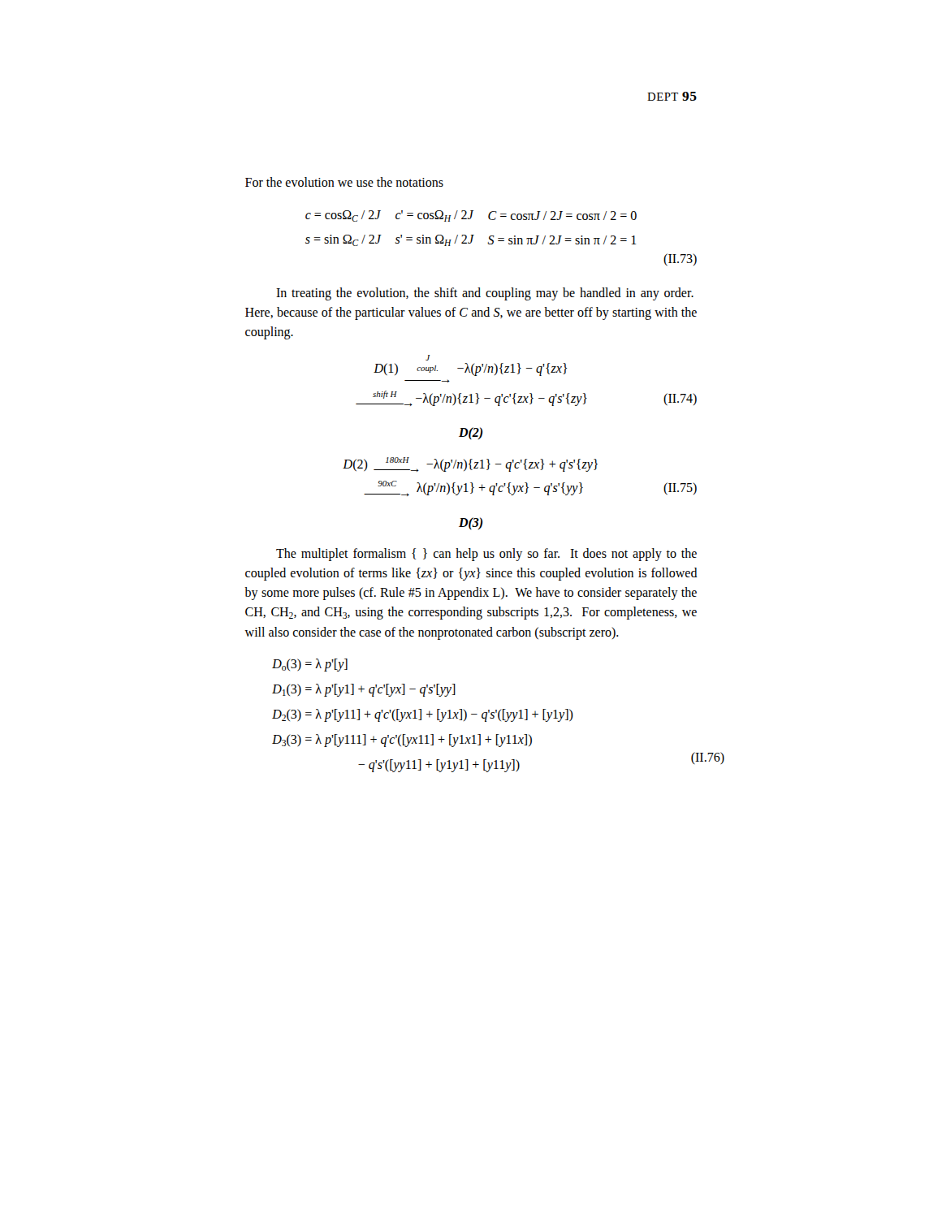DEPT95
For the evolution we use the notations
| c = cosΩ C / 2 J | c ' = cosΩ H / 2 J | C = cosπ J / 2 J = cosπ / 2 = 0 |
| s = sin Ω C / 2 J | s ' = sin Ω H / 2 J | S = sin π J / 2 J = sin π / 2 = 1 |
(II.73)
In treating the evolution, the shift and coupling may be handled in any order. Here, because of the particular values of C and S, we are better off by starting with the coupling.
D(1)Jcoupl.———→−λ(p'/n){z1} − q'{zx}
shift H————→−λ(p'/n){z1} − q'c'{zx} − q's'{zy} (II.74)
D(2)
D(2)180xH———→−λ(p'/n){z1} − q'c'{zx} + q's'{zy}
90xC———→λ(p'/n){y1} + q'c'{yx} − q's'{yy} (II.75)
D(3)
The multiplet formalism { } can help us only so far. It does not apply to the coupled evolution of terms like {zx} or {yx} since this coupled evolution is followed by some more pulses (cf. Rule #5 in Appendix L). We have to consider separately the CH, CH2, and CH3, using the corresponding subscripts 1,2,3. For completeness, we will also consider the case of the nonprotonated carbon (subscript zero).
Do(3) = λ p'[y]
D1(3) = λ p'[y1] + q'c'[yx] − q's'[yy]
D2(3) = λ p'[y11] + q'c'([yx1] + [y1x]) − q's'([yy1] + [y1y])
D3(3) = λ p'[y111] + q'c'([yx11] + [y1x1] + [y11x])
− q's'([yy11] + [y1y1] + [y11y]) (II.76)